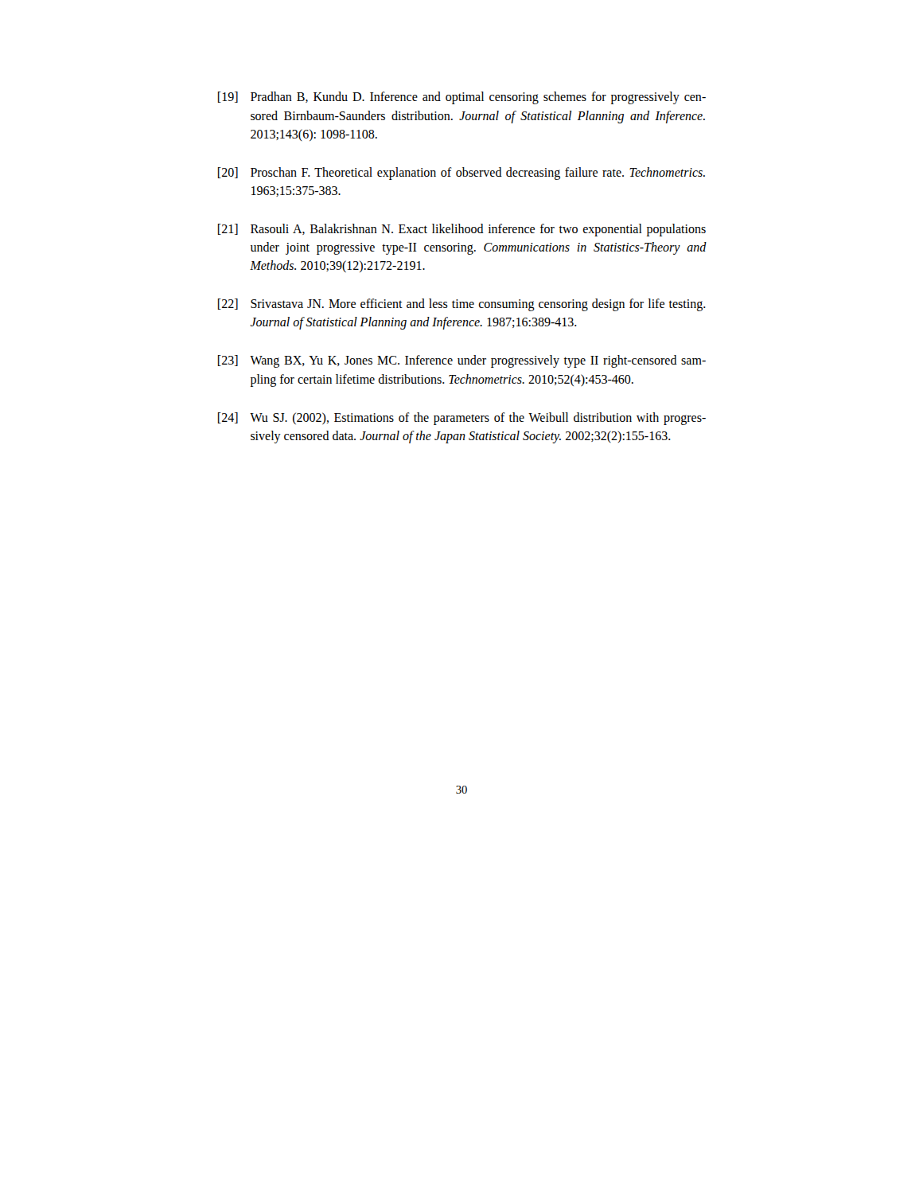[19] Pradhan B, Kundu D. Inference and optimal censoring schemes for progressively censored Birnbaum-Saunders distribution. Journal of Statistical Planning and Inference. 2013;143(6): 1098-1108.
[20] Proschan F. Theoretical explanation of observed decreasing failure rate. Technometrics. 1963;15:375-383.
[21] Rasouli A, Balakrishnan N. Exact likelihood inference for two exponential populations under joint progressive type-II censoring. Communications in Statistics-Theory and Methods. 2010;39(12):2172-2191.
[22] Srivastava JN. More efficient and less time consuming censoring design for life testing. Journal of Statistical Planning and Inference. 1987;16:389-413.
[23] Wang BX, Yu K, Jones MC. Inference under progressively type II right-censored sampling for certain lifetime distributions. Technometrics. 2010;52(4):453-460.
[24] Wu SJ. (2002), Estimations of the parameters of the Weibull distribution with progressively censored data. Journal of the Japan Statistical Society. 2002;32(2):155-163.
30